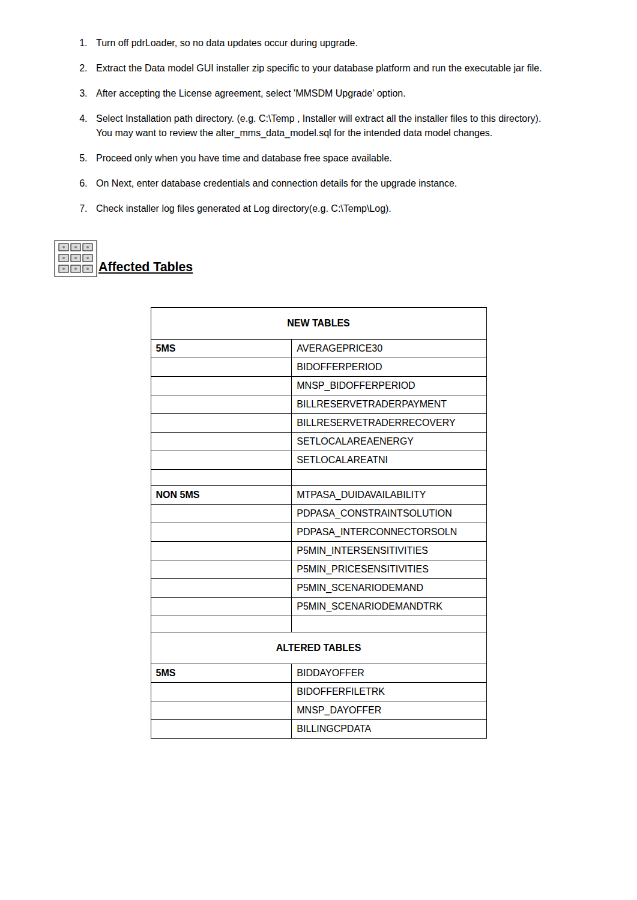Turn off pdrLoader, so no data updates occur during upgrade.
Extract the Data model GUI installer zip specific to your database platform and run the executable jar file.
After accepting the License agreement, select 'MMSDM Upgrade' option.
Select Installation path directory. (e.g. C:\Temp , Installer will extract all the installer files to this directory).
You may want to review the alter_mms_data_model.sql for the intended data model changes.
Proceed only when you have time and database free space available.
On Next, enter database credentials and connection details for the upgrade instance.
Check installer log files generated at Log directory(e.g. C:\Temp\Log).
Affected Tables
| NEW TABLES |
| 5MS | AVERAGEPRICE30 |
| | BIDOFFERPERIOD |
| | MNSP_BIDOFFERPERIOD |
| | BILLRESERVETRADERPAYMENT |
| | BILLRESERVETRADERRECOVERY |
| | SETLOCALAREAENERGY |
| | SETLOCALAREATNI |
| NON 5MS | MTPASA_DUIDAVAILABILITY |
| | PDPASA_CONSTRAINTSOLUTION |
| | PDPASA_INTERCONNECTORSOLN |
| | P5MIN_INTERSENSITIVITIES |
| | P5MIN_PRICESENSITIVITIES |
| | P5MIN_SCENARIODEMAND |
| | P5MIN_SCENARIODEMANDTRK |
| ALTERED TABLES |
| 5MS | BIDDAYOFFER |
| | BIDOFFERFILETRK |
| | MNSP_DAYOFFER |
| | BILLINGCPDATA |